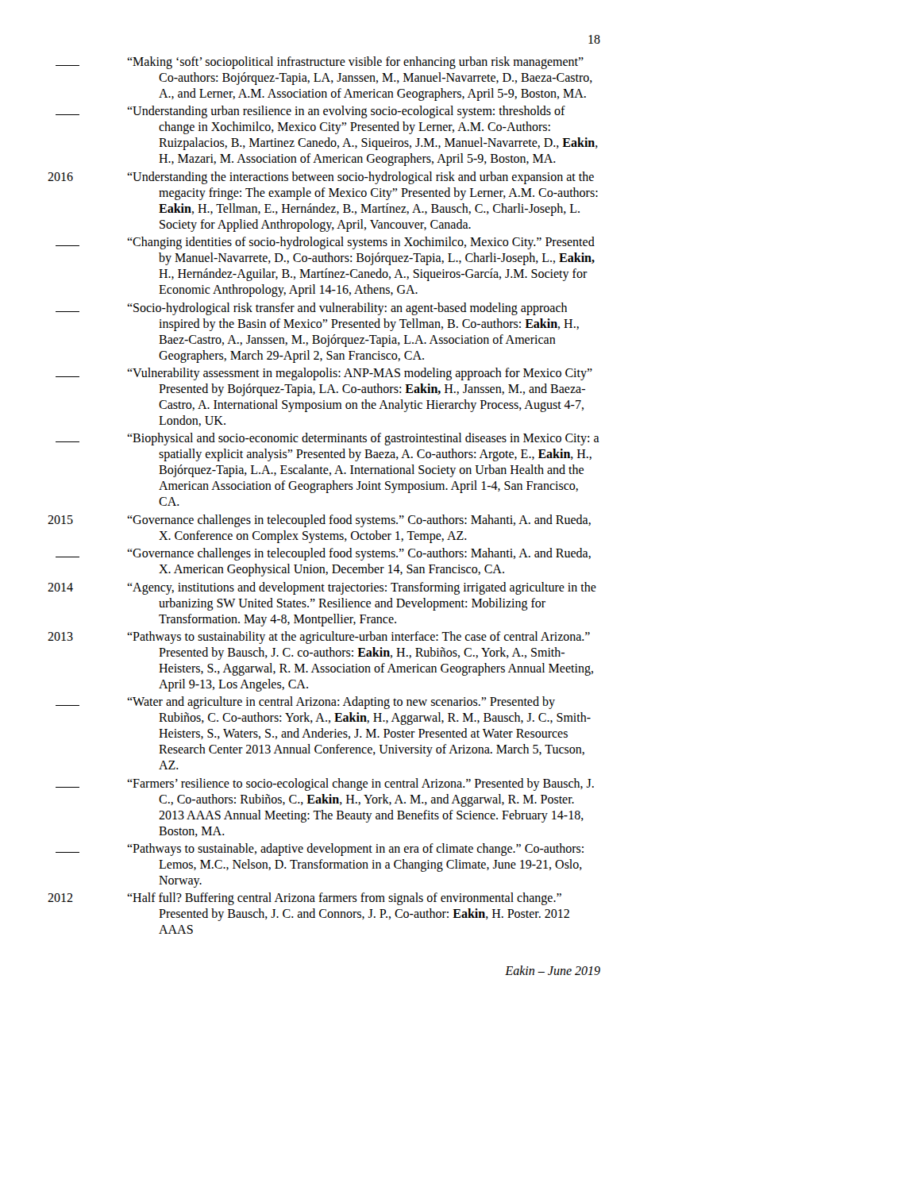18
“Making ‘soft’ sociopolitical infrastructure visible for enhancing urban risk management” Co-authors: Bojórquez-Tapia, LA, Janssen, M., Manuel-Navarrete, D., Baeza-Castro, A., and Lerner, A.M. Association of American Geographers, April 5-9, Boston, MA.
“Understanding urban resilience in an evolving socio-ecological system: thresholds of change in Xochimilco, Mexico City” Presented by Lerner, A.M. Co-Authors: Ruizpalacios, B., Martinez Canedo, A., Siqueiros, J.M., Manuel-Navarrete, D., Eakin, H., Mazari, M. Association of American Geographers, April 5-9, Boston, MA.
2016
“Understanding the interactions between socio-hydrological risk and urban expansion at the megacity fringe: The example of Mexico City” Presented by Lerner, A.M. Co-authors: Eakin, H., Tellman, E., Hernández, B., Martínez, A., Bausch, C., Charli-Joseph, L. Society for Applied Anthropology, April, Vancouver, Canada.
“Changing identities of socio-hydrological systems in Xochimilco, Mexico City.” Presented by Manuel-Navarrete, D., Co-authors: Bojórquez-Tapia, L., Charli-Joseph, L., Eakin, H., Hernández-Aguilar, B., Martínez-Canedo, A., Siqueiros-García, J.M. Society for Economic Anthropology, April 14-16, Athens, GA.
“Socio-hydrological risk transfer and vulnerability: an agent-based modeling approach inspired by the Basin of Mexico” Presented by Tellman, B. Co-authors: Eakin, H., Baez-Castro, A., Janssen, M., Bojórquez-Tapia, L.A. Association of American Geographers, March 29-April 2, San Francisco, CA.
“Vulnerability assessment in megalopolis: ANP-MAS modeling approach for Mexico City” Presented by Bojórquez-Tapia, LA. Co-authors: Eakin, H., Janssen, M., and Baeza-Castro, A. International Symposium on the Analytic Hierarchy Process, August 4-7, London, UK.
“Biophysical and socio-economic determinants of gastrointestinal diseases in Mexico City: a spatially explicit analysis” Presented by Baeza, A. Co-authors: Argote, E., Eakin, H., Bojórquez-Tapia, L.A., Escalante, A. International Society on Urban Health and the American Association of Geographers Joint Symposium. April 1-4, San Francisco, CA.
2015
“Governance challenges in telecoupled food systems.” Co-authors: Mahanti, A. and Rueda, X. Conference on Complex Systems, October 1, Tempe, AZ.
“Governance challenges in telecoupled food systems.” Co-authors: Mahanti, A. and Rueda, X. American Geophysical Union, December 14, San Francisco, CA.
2014
“Agency, institutions and development trajectories: Transforming irrigated agriculture in the urbanizing SW United States.” Resilience and Development: Mobilizing for Transformation. May 4-8, Montpellier, France.
2013
“Pathways to sustainability at the agriculture-urban interface: The case of central Arizona.” Presented by Bausch, J. C. co-authors: Eakin, H., Rubiños, C., York, A., Smith-Heisters, S., Aggarwal, R. M. Association of American Geographers Annual Meeting, April 9-13, Los Angeles, CA.
“Water and agriculture in central Arizona: Adapting to new scenarios.” Presented by Rubiños, C. Co-authors: York, A., Eakin, H., Aggarwal, R. M., Bausch, J. C., Smith-Heisters, S., Waters, S., and Anderies, J. M. Poster Presented at Water Resources Research Center 2013 Annual Conference, University of Arizona. March 5, Tucson, AZ.
“Farmers’ resilience to socio-ecological change in central Arizona.” Presented by Bausch, J. C., Co-authors: Rubiños, C., Eakin, H., York, A. M., and Aggarwal, R. M. Poster. 2013 AAAS Annual Meeting: The Beauty and Benefits of Science. February 14-18, Boston, MA.
“Pathways to sustainable, adaptive development in an era of climate change.” Co-authors: Lemos, M.C., Nelson, D. Transformation in a Changing Climate, June 19-21, Oslo, Norway.
2012
“Half full? Buffering central Arizona farmers from signals of environmental change.” Presented by Bausch, J. C. and Connors, J. P., Co-author: Eakin, H. Poster. 2012 AAAS
Eakin – June 2019